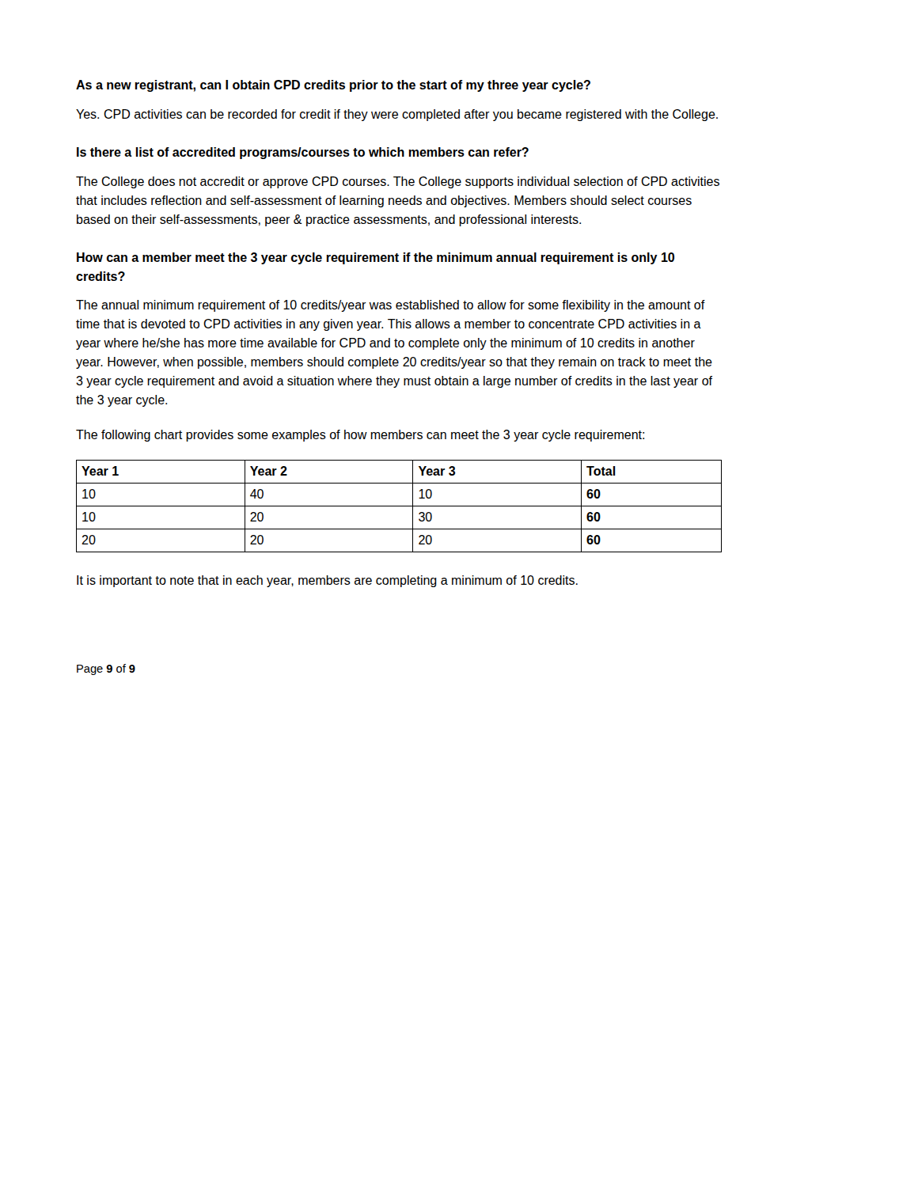As a new registrant, can I obtain CPD credits prior to the start of my three year cycle?
Yes. CPD activities can be recorded for credit if they were completed after you became registered with the College.
Is there a list of accredited programs/courses to which members can refer?
The College does not accredit or approve CPD courses. The College supports individual selection of CPD activities that includes reflection and self-assessment of learning needs and objectives. Members should select courses based on their self-assessments, peer & practice assessments, and professional interests.
How can a member meet the 3 year cycle requirement if the minimum annual requirement is only 10 credits?
The annual minimum requirement of 10 credits/year was established to allow for some flexibility in the amount of time that is devoted to CPD activities in any given year. This allows a member to concentrate CPD activities in a year where he/she has more time available for CPD and to complete only the minimum of 10 credits in another year. However, when possible, members should complete 20 credits/year so that they remain on track to meet the 3 year cycle requirement and avoid a situation where they must obtain a large number of credits in the last year of the 3 year cycle.
The following chart provides some examples of how members can meet the 3 year cycle requirement:
| Year 1 | Year 2 | Year 3 | Total |
| --- | --- | --- | --- |
| 10 | 40 | 10 | 60 |
| 10 | 20 | 30 | 60 |
| 20 | 20 | 20 | 60 |
It is important to note that in each year, members are completing a minimum of 10 credits.
Page 9 of 9